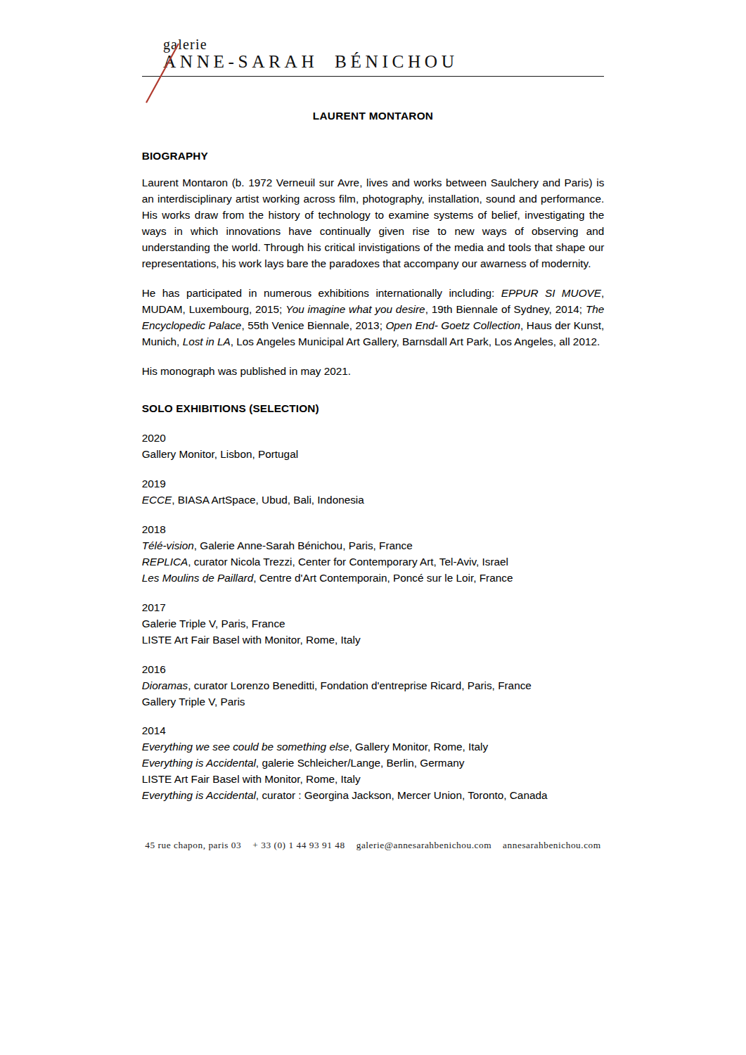galerie
ANNE-SARAH BÉNICHOU
LAURENT MONTARON
BIOGRAPHY
Laurent Montaron (b. 1972 Verneuil sur Avre, lives and works between Saulchery and Paris) is an interdisciplinary artist working across film, photography, installation, sound and performance. His works draw from the history of technology to examine systems of belief, investigating the ways in which innovations have continually given rise to new ways of observing and understanding the world. Through his critical invistigations of the media and tools that shape our representations, his work lays bare the paradoxes that accompany our awarness of modernity.
He has participated in numerous exhibitions internationally including: EPPUR SI MUOVE, MUDAM, Luxembourg, 2015; You imagine what you desire, 19th Biennale of Sydney, 2014; The Encyclopedic Palace, 55th Venice Biennale, 2013; Open End- Goetz Collection, Haus der Kunst, Munich, Lost in LA, Los Angeles Municipal Art Gallery, Barnsdall Art Park, Los Angeles, all 2012.
His monograph was published in may 2021.
SOLO EXHIBITIONS (SELECTION)
2020
Gallery Monitor, Lisbon, Portugal
2019
ECCE, BIASA ArtSpace, Ubud, Bali, Indonesia
2018
Télé-vision, Galerie Anne-Sarah Bénichou, Paris, France
REPLICA, curator Nicola Trezzi, Center for Contemporary Art, Tel-Aviv, Israel
Les Moulins de Paillard, Centre d'Art Contemporain, Poncé sur le Loir, France
2017
Galerie Triple V, Paris, France
LISTE Art Fair Basel with Monitor, Rome, Italy
2016
Dioramas, curator Lorenzo Beneditti, Fondation d'entreprise Ricard, Paris, France
Gallery Triple V, Paris
2014
Everything we see could be something else, Gallery Monitor, Rome, Italy
Everything is Accidental, galerie Schleicher/Lange, Berlin, Germany
LISTE Art Fair Basel with Monitor, Rome, Italy
Everything is Accidental, curator : Georgina Jackson, Mercer Union, Toronto, Canada
45 rue chapon, paris 03 + 33 (0) 1 44 93 91 48 galerie@annesarahbenichou.com annesarahbenichou.com